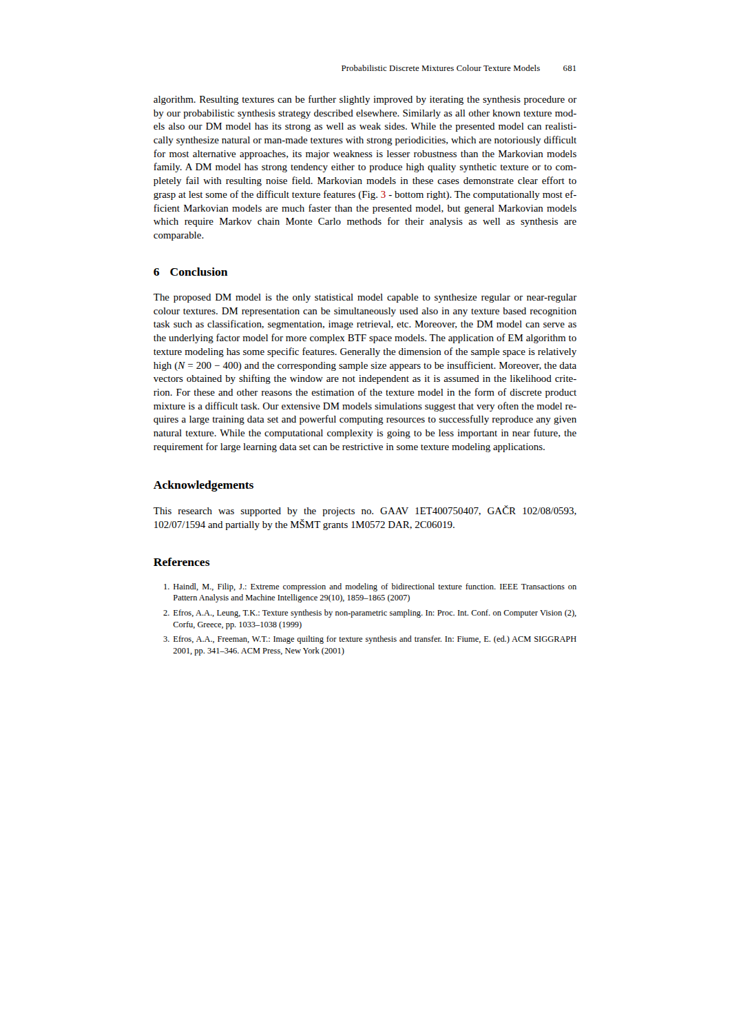Probabilistic Discrete Mixtures Colour Texture Models681
algorithm. Resulting textures can be further slightly improved by iterating the synthesis procedure or by our probabilistic synthesis strategy described elsewhere. Similarly as all other known texture models also our DM model has its strong as well as weak sides. While the presented model can realistically synthesize natural or man-made textures with strong periodicities, which are notoriously difficult for most alternative approaches, its major weakness is lesser robustness than the Markovian models family. A DM model has strong tendency either to produce high quality synthetic texture or to completely fail with resulting noise field. Markovian models in these cases demonstrate clear effort to grasp at lest some of the difficult texture features (Fig. 3 - bottom right). The computationally most efficient Markovian models are much faster than the presented model, but general Markovian models which require Markov chain Monte Carlo methods for their analysis as well as synthesis are comparable.
6 Conclusion
The proposed DM model is the only statistical model capable to synthesize regular or near-regular colour textures. DM representation can be simultaneously used also in any texture based recognition task such as classification, segmentation, image retrieval, etc. Moreover, the DM model can serve as the underlying factor model for more complex BTF space models. The application of EM algorithm to texture modeling has some specific features. Generally the dimension of the sample space is relatively high (N = 200 − 400) and the corresponding sample size appears to be insufficient. Moreover, the data vectors obtained by shifting the window are not independent as it is assumed in the likelihood criterion. For these and other reasons the estimation of the texture model in the form of discrete product mixture is a difficult task. Our extensive DM models simulations suggest that very often the model requires a large training data set and powerful computing resources to successfully reproduce any given natural texture. While the computational complexity is going to be less important in near future, the requirement for large learning data set can be restrictive in some texture modeling applications.
Acknowledgements
This research was supported by the projects no. GAAV 1ET400750407, GAČR 102/08/0593, 102/07/1594 and partially by the MŠMT grants 1M0572 DAR, 2C06019.
References
Haindl, M., Filip, J.: Extreme compression and modeling of bidirectional texture function. IEEE Transactions on Pattern Analysis and Machine Intelligence 29(10), 1859–1865 (2007)
Efros, A.A., Leung, T.K.: Texture synthesis by non-parametric sampling. In: Proc. Int. Conf. on Computer Vision (2), Corfu, Greece, pp. 1033–1038 (1999)
Efros, A.A., Freeman, W.T.: Image quilting for texture synthesis and transfer. In: Fiume, E. (ed.) ACM SIGGRAPH 2001, pp. 341–346. ACM Press, New York (2001)